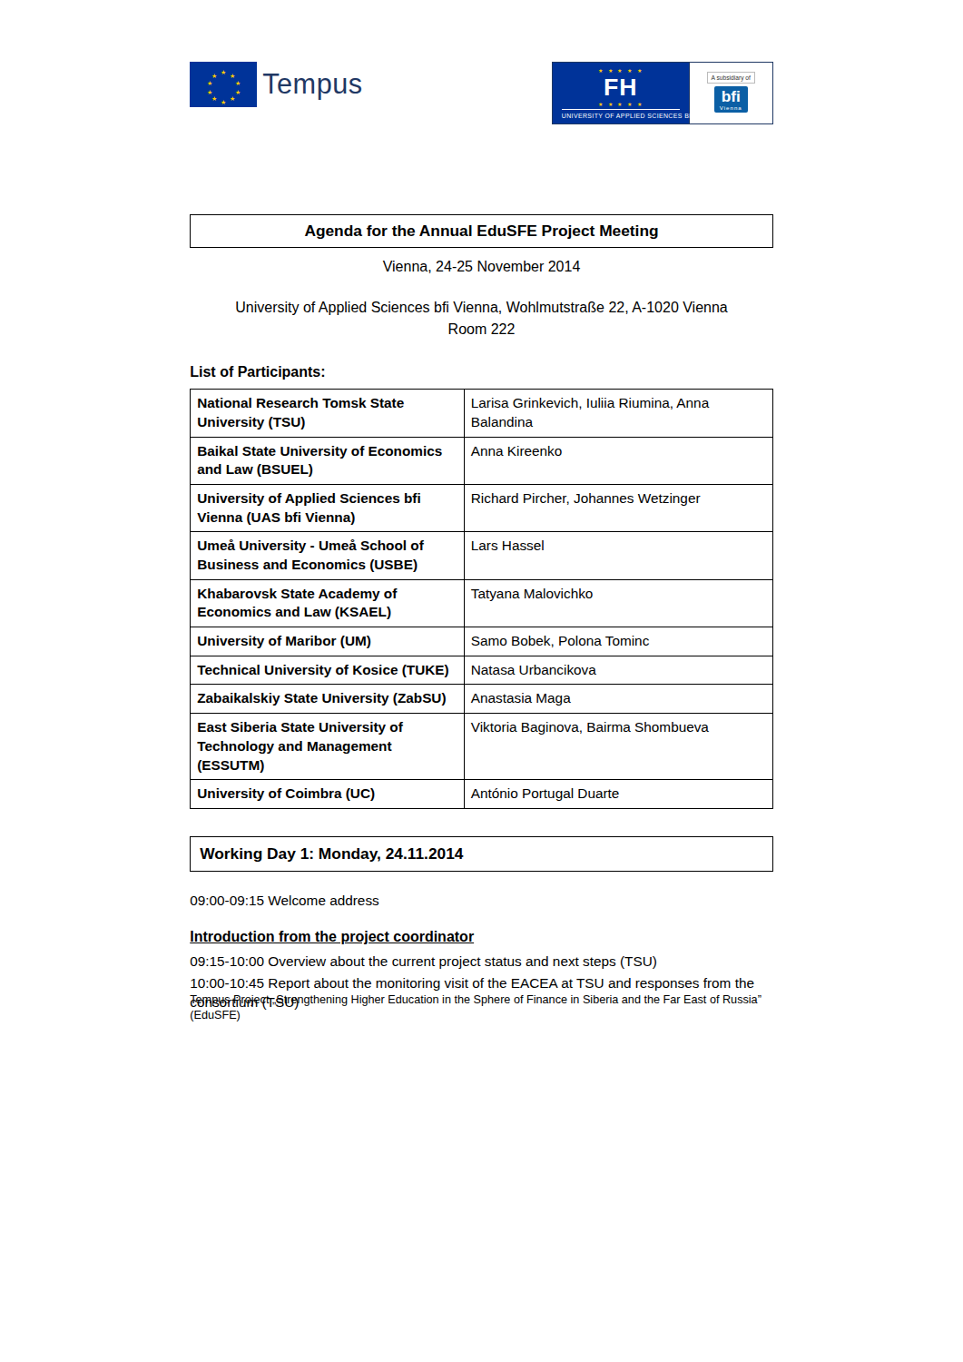★ ★ ★ ★ ★ ★ ★ ★ ★ ★
Tempus
★ ★ ★ ★ ★
FH
★ ★ ★ ★ ★
UNIVERSITY OF APPLIED SCIENCES BFI VIENNA
A subsidiary of
bfiVienna
Agenda for the Annual EduSFE Project Meeting
Vienna, 24-25 November 2014
University of Applied Sciences bfi Vienna, Wohlmutstraße 22, A-1020 Vienna
Room 222
List of Participants:
| National Research Tomsk State University (TSU) | Larisa Grinkevich, Iuliia Riumina, Anna Balandina |
| Baikal State University of Economics and Law (BSUEL) | Anna Kireenko |
| University of Applied Sciences bfi Vienna (UAS bfi Vienna) | Richard Pircher, Johannes Wetzinger |
| Umeå University - Umeå School of Business and Economics (USBE) | Lars Hassel |
| Khabarovsk State Academy of Economics and Law (KSAEL) | Tatyana Malovichko |
| University of Maribor (UM) | Samo Bobek, Polona Tominc |
| Technical University of Kosice (TUKE) | Natasa Urbancikova |
| Zabaikalskiy State University (ZabSU) | Anastasia Maga |
| East Siberia State University of Technology and Management (ESSUTM) | Viktoria Baginova, Bairma Shombueva |
| University of Coimbra (UC) | António Portugal Duarte |
Working Day 1: Monday, 24.11.2014
09:00-09:15 Welcome address
Introduction from the project coordinator
09:15-10:00 Overview about the current project status and next steps (TSU)
10:00-10:45 Report about the monitoring visit of the EACEA at TSU and responses from the consortium (TSU)
Tempus Project „Strengthening Higher Education in the Sphere of Finance in Siberia and the Far East of Russia” (EduSFE)